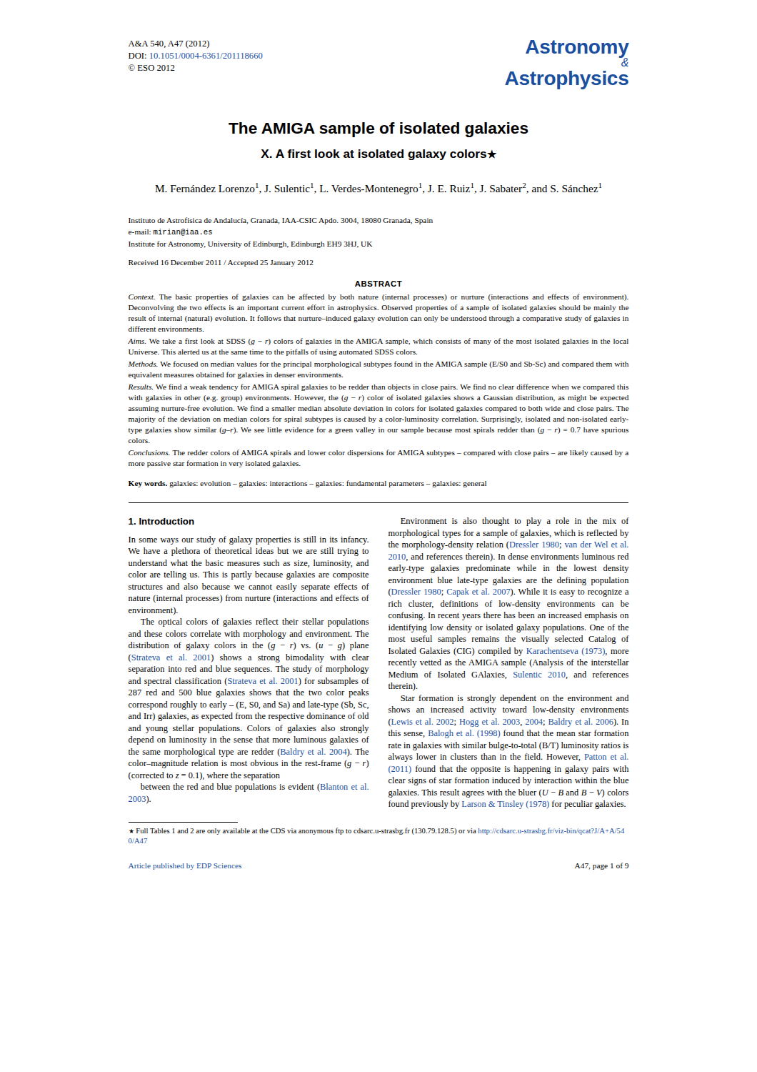A&A 540, A47 (2012)
DOI: 10.1051/0004-6361/201118660
© ESO 2012
Astronomy
&
Astrophysics
The AMIGA sample of isolated galaxies
X. A first look at isolated galaxy colors★
M. Fernández Lorenzo1, J. Sulentic1, L. Verdes-Montenegro1, J. E. Ruiz1, J. Sabater2, and S. Sánchez1
Instituto de Astrofísica de Andalucía, Granada, IAA-CSIC Apdo. 3004, 18080 Granada, Spain
e-mail: mirian@iaa.es
Institute for Astronomy, University of Edinburgh, Edinburgh EH9 3HJ, UK
Received 16 December 2011 / Accepted 25 January 2012
ABSTRACT
Context. The basic properties of galaxies can be affected by both nature (internal processes) or nurture (interactions and effects of environment). Deconvolving the two effects is an important current effort in astrophysics. Observed properties of a sample of isolated galaxies should be mainly the result of internal (natural) evolution. It follows that nurture–induced galaxy evolution can only be understood through a comparative study of galaxies in different environments.
Aims. We take a first look at SDSS (g − r) colors of galaxies in the AMIGA sample, which consists of many of the most isolated galaxies in the local Universe. This alerted us at the same time to the pitfalls of using automated SDSS colors.
Methods. We focused on median values for the principal morphological subtypes found in the AMIGA sample (E/S0 and Sb-Sc) and compared them with equivalent measures obtained for galaxies in denser environments.
Results. We find a weak tendency for AMIGA spiral galaxies to be redder than objects in close pairs. We find no clear difference when we compared this with galaxies in other (e.g. group) environments. However, the (g − r) color of isolated galaxies shows a Gaussian distribution, as might be expected assuming nurture-free evolution. We find a smaller median absolute deviation in colors for isolated galaxies compared to both wide and close pairs. The majority of the deviation on median colors for spiral subtypes is caused by a color-luminosity correlation. Surprisingly, isolated and non-isolated early-type galaxies show similar (g–r). We see little evidence for a green valley in our sample because most spirals redder than (g − r) = 0.7 have spurious colors.
Conclusions. The redder colors of AMIGA spirals and lower color dispersions for AMIGA subtypes – compared with close pairs – are likely caused by a more passive star formation in very isolated galaxies.
Key words. galaxies: evolution – galaxies: interactions – galaxies: fundamental parameters – galaxies: general
1. Introduction
In some ways our study of galaxy properties is still in its infancy. We have a plethora of theoretical ideas but we are still trying to understand what the basic measures such as size, luminosity, and color are telling us. This is partly because galaxies are composite structures and also because we cannot easily separate effects of nature (internal processes) from nurture (interactions and effects of environment).
The optical colors of galaxies reflect their stellar populations and these colors correlate with morphology and environment. The distribution of galaxy colors in the (g − r) vs. (u − g) plane (Strateva et al. 2001) shows a strong bimodality with clear separation into red and blue sequences. The study of morphology and spectral classification (Strateva et al. 2001) for subsamples of 287 red and 500 blue galaxies shows that the two color peaks correspond roughly to early – (E, S0, and Sa) and late-type (Sb, Sc, and Irr) galaxies, as expected from the respective dominance of old and young stellar populations. Colors of galaxies also strongly depend on luminosity in the sense that more luminous galaxies of the same morphological type are redder (Baldry et al. 2004). The color–magnitude relation is most obvious in the rest-frame (g − r) (corrected to z = 0.1), where the separation
between the red and blue populations is evident (Blanton et al. 2003).
Environment is also thought to play a role in the mix of morphological types for a sample of galaxies, which is reflected by the morphology-density relation (Dressler 1980; van der Wel et al. 2010, and references therein). In dense environments luminous red early-type galaxies predominate while in the lowest density environment blue late-type galaxies are the defining population (Dressler 1980; Capak et al. 2007). While it is easy to recognize a rich cluster, definitions of low-density environments can be confusing. In recent years there has been an increased emphasis on identifying low density or isolated galaxy populations. One of the most useful samples remains the visually selected Catalog of Isolated Galaxies (CIG) compiled by Karachentseva (1973), more recently vetted as the AMIGA sample (Analysis of the interstellar Medium of Isolated GAlaxies, Sulentic 2010, and references therein).
Star formation is strongly dependent on the environment and shows an increased activity toward low-density environments (Lewis et al. 2002; Hogg et al. 2003, 2004; Baldry et al. 2006). In this sense, Balogh et al. (1998) found that the mean star formation rate in galaxies with similar bulge-to-total (B/T) luminosity ratios is always lower in clusters than in the field. However, Patton et al. (2011) found that the opposite is happening in galaxy pairs with clear signs of star formation induced by interaction within the blue galaxies. This result agrees with the bluer (U − B and B − V) colors found previously by Larson & Tinsley (1978) for peculiar galaxies.
★ Full Tables 1 and 2 are only available at the CDS via anonymous ftp to cdsarc.u-strasbg.fr (130.79.128.5) or via http://cdsarc.u-strasbg.fr/viz-bin/qcat?J/A+A/540/A47
Article published by EDP Sciences
A47, page 1 of 9